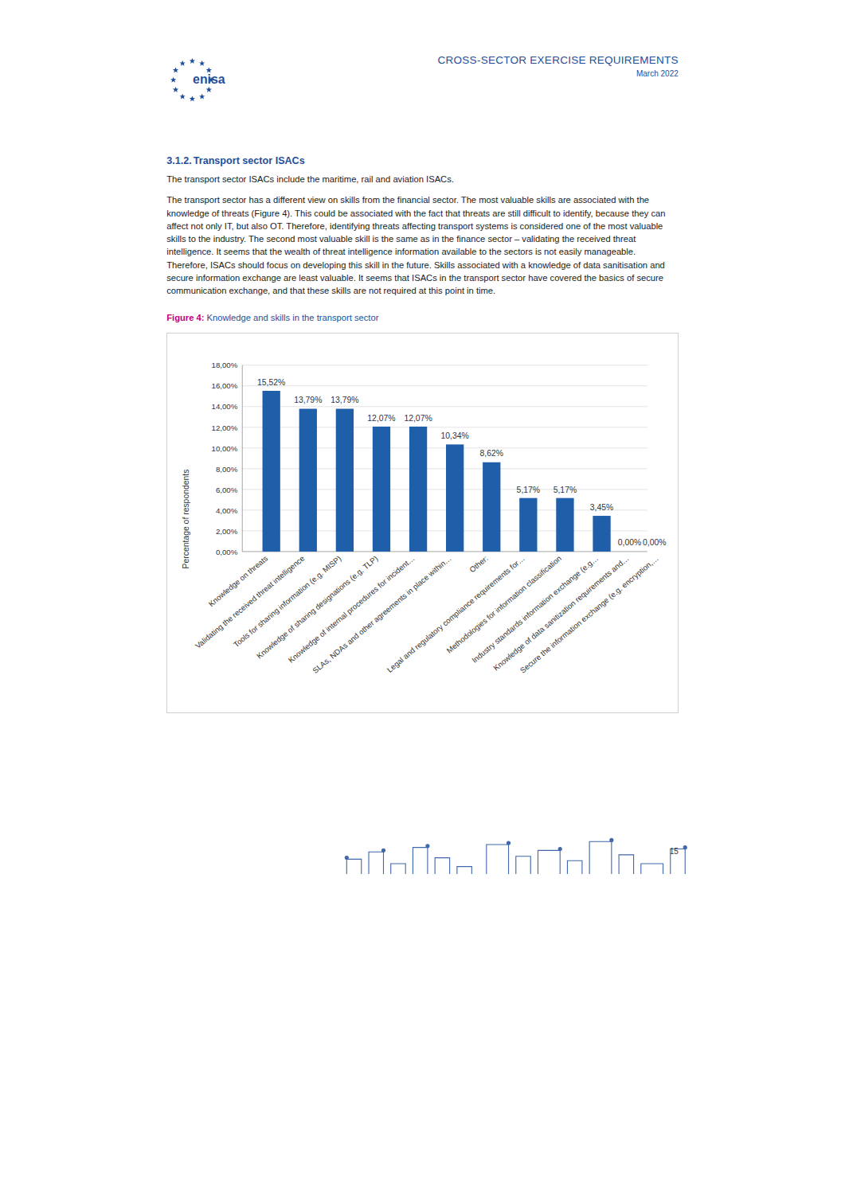enisa
CROSS-SECTOR EXERCISE REQUIREMENTS
March 2022
3.1.2. Transport sector ISACs
The transport sector ISACs include the maritime, rail and aviation ISACs.
The transport sector has a different view on skills from the financial sector. The most valuable skills are associated with the knowledge of threats (Figure 4). This could be associated with the fact that threats are still difficult to identify, because they can affect not only IT, but also OT. Therefore, identifying threats affecting transport systems is considered one of the most valuable skills to the industry. The second most valuable skill is the same as in the finance sector – validating the received threat intelligence. It seems that the wealth of threat intelligence information available to the sectors is not easily manageable. Therefore, ISACs should focus on developing this skill in the future. Skills associated with a knowledge of data sanitisation and secure information exchange are least valuable. It seems that ISACs in the transport sector have covered the basics of secure communication exchange, and that these skills are not required at this point in time.
Figure 4: Knowledge and skills in the transport sector
Percentage of respondents 18,00% 16,00% 14,00% 12,00% 10,00% 8,00% 6,00% 4,00% 2,00% 0,00% 15,52% 13,79% 13,79% 12,07% 12,07% 10,34% 8,62% 5,17% 5,17% 3,45% 0,00% 0,00% Knowledge on threats Validating the received threat intelligence Tools for sharing information (e.g. MISP) Knowledge of sharing designations (e.g. TLP) Knowledge of internal procedures for incident… SLAs, NDAs and other agreements in place within… Other: Legal and regulatory compliance requirements for… Methodologies for information classification Industry standards information exchange (e.g… Knowledge of data sanitization requirements and… Secure the information exchange (e.g. encryption,…
15